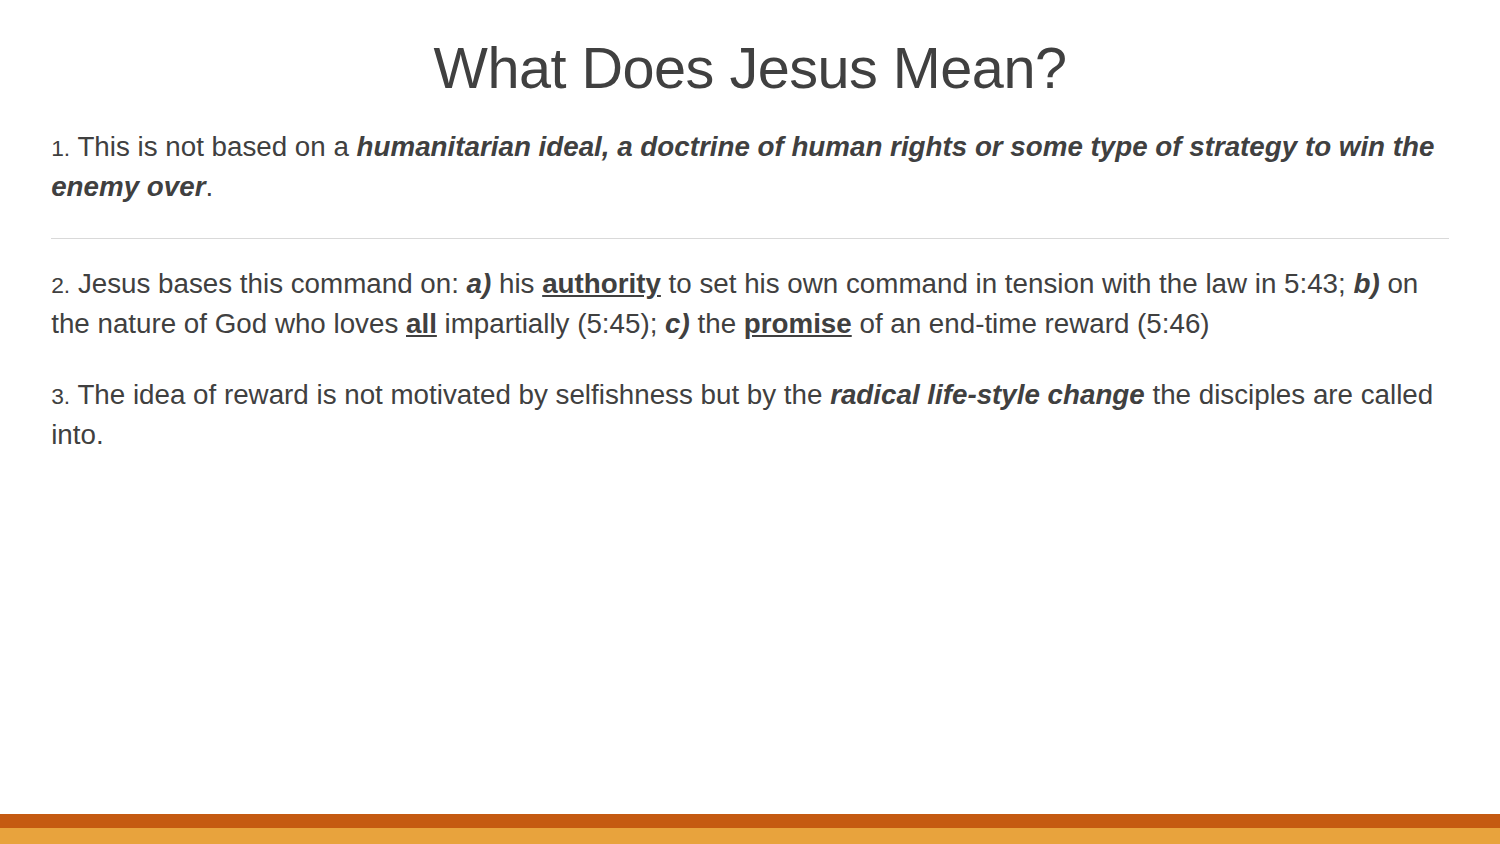What Does Jesus Mean?
1. This is not based on a humanitarian ideal, a doctrine of human rights or some type of strategy to win the enemy over.
2. Jesus bases this command on: a) his authority to set his own command in tension with the law in 5:43; b) on the nature of God who loves all impartially (5:45); c) the promise of an end-time reward (5:46)
3. The idea of reward is not motivated by selfishness but by the radical life-style change the disciples are called into.